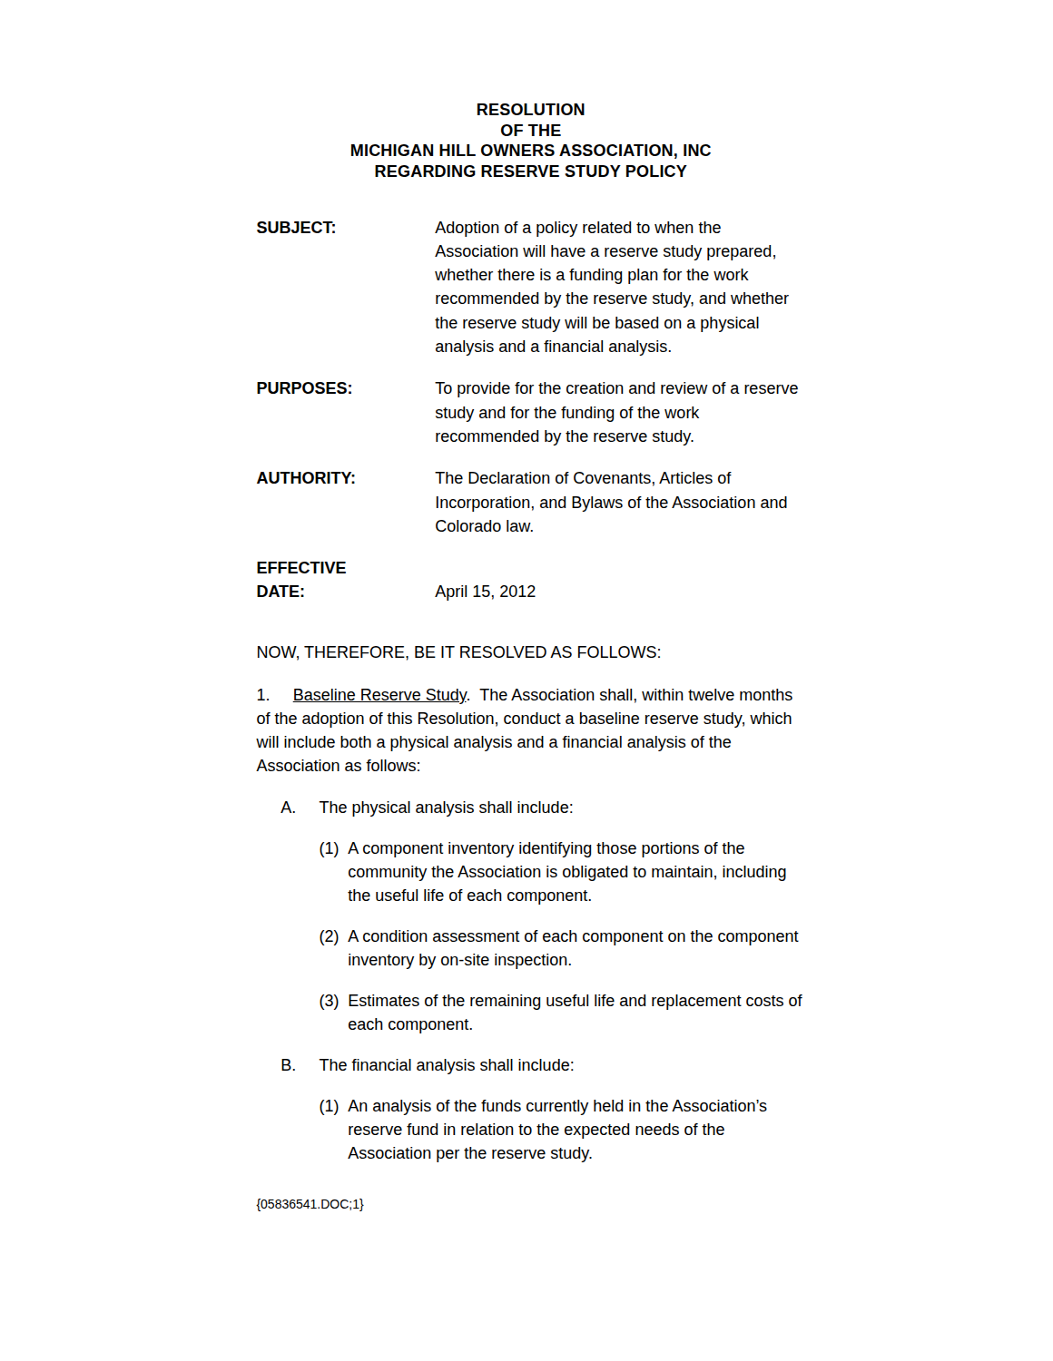RESOLUTION
OF THE
MICHIGAN HILL OWNERS ASSOCIATION, INC
REGARDING RESERVE STUDY POLICY
| SUBJECT: | Adoption of a policy related to when the Association will have a reserve study prepared, whether there is a funding plan for the work recommended by the reserve study, and whether the reserve study will be based on a physical analysis and a financial analysis. |
| PURPOSES: | To provide for the creation and review of a reserve study and for the funding of the work recommended by the reserve study. |
| AUTHORITY: | The Declaration of Covenants, Articles of Incorporation, and Bylaws of the Association and Colorado law. |
| EFFECTIVE DATE: | April 15, 2012 |
NOW, THEREFORE, BE IT RESOLVED AS FOLLOWS:
1. Baseline Reserve Study. The Association shall, within twelve months of the adoption of this Resolution, conduct a baseline reserve study, which will include both a physical analysis and a financial analysis of the Association as follows:
A. The physical analysis shall include:
(1) A component inventory identifying those portions of the community the Association is obligated to maintain, including the useful life of each component.
(2) A condition assessment of each component on the component inventory by on-site inspection.
(3) Estimates of the remaining useful life and replacement costs of each component.
B. The financial analysis shall include:
(1) An analysis of the funds currently held in the Association’s reserve fund in relation to the expected needs of the Association per the reserve study.
{05836541.DOC;1}